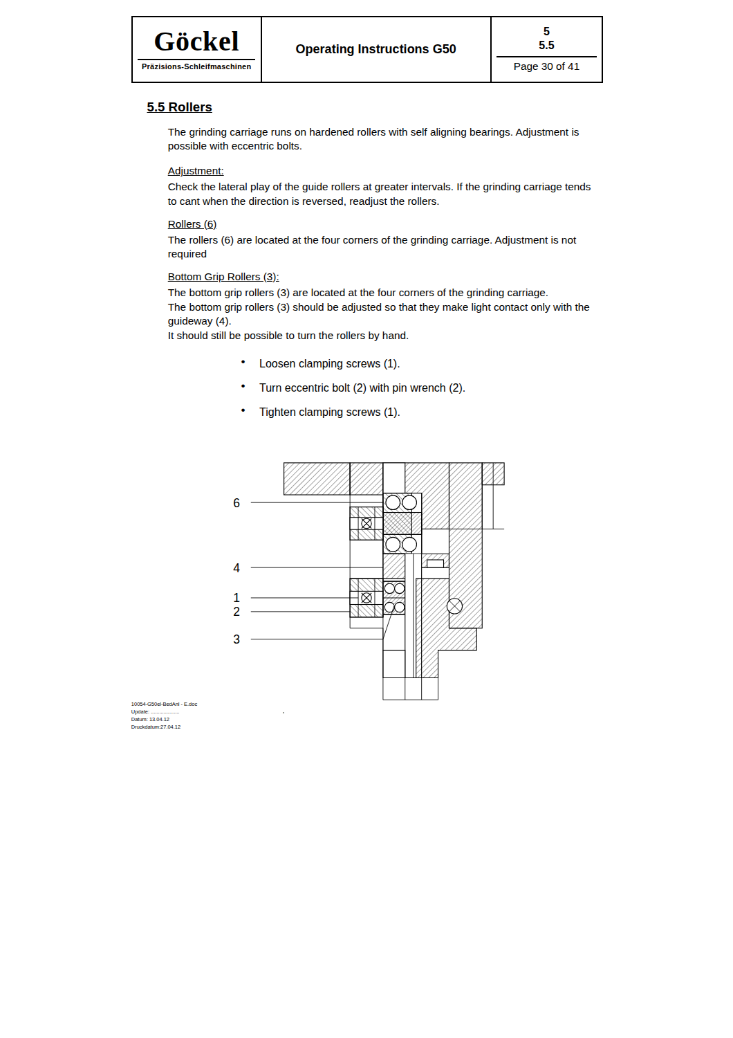Göckel
Präzisions-Schleifmaschinen
Operating Instructions G50
5
5.5
Page 30 of 41
5.5 Rollers
The grinding carriage runs on hardened rollers with self aligning bearings. Adjustment is possible with eccentric bolts.
Adjustment:
Check the lateral play of the guide rollers at greater intervals. If the grinding carriage tends to cant when the direction is reversed, readjust the rollers.
Rollers (6)
The rollers (6) are located at the four corners of the grinding carriage. Adjustment is not required
Bottom Grip Rollers (3):
The bottom grip rollers (3) are located at the four corners of the grinding carriage.
The bottom grip rollers (3) should be adjusted so that they make light contact only with the guideway (4).
It should still be possible to turn the rollers by hand.
Loosen clamping screws (1).
Turn eccentric bolt (2) with pin wrench (2).
Tighten clamping screws (1).
6 4 1 2 3 '
10054-G50el-BedAnl - E.doc
Update: ....................
Datum: 13.04.12
Druckdatum:27.04.12